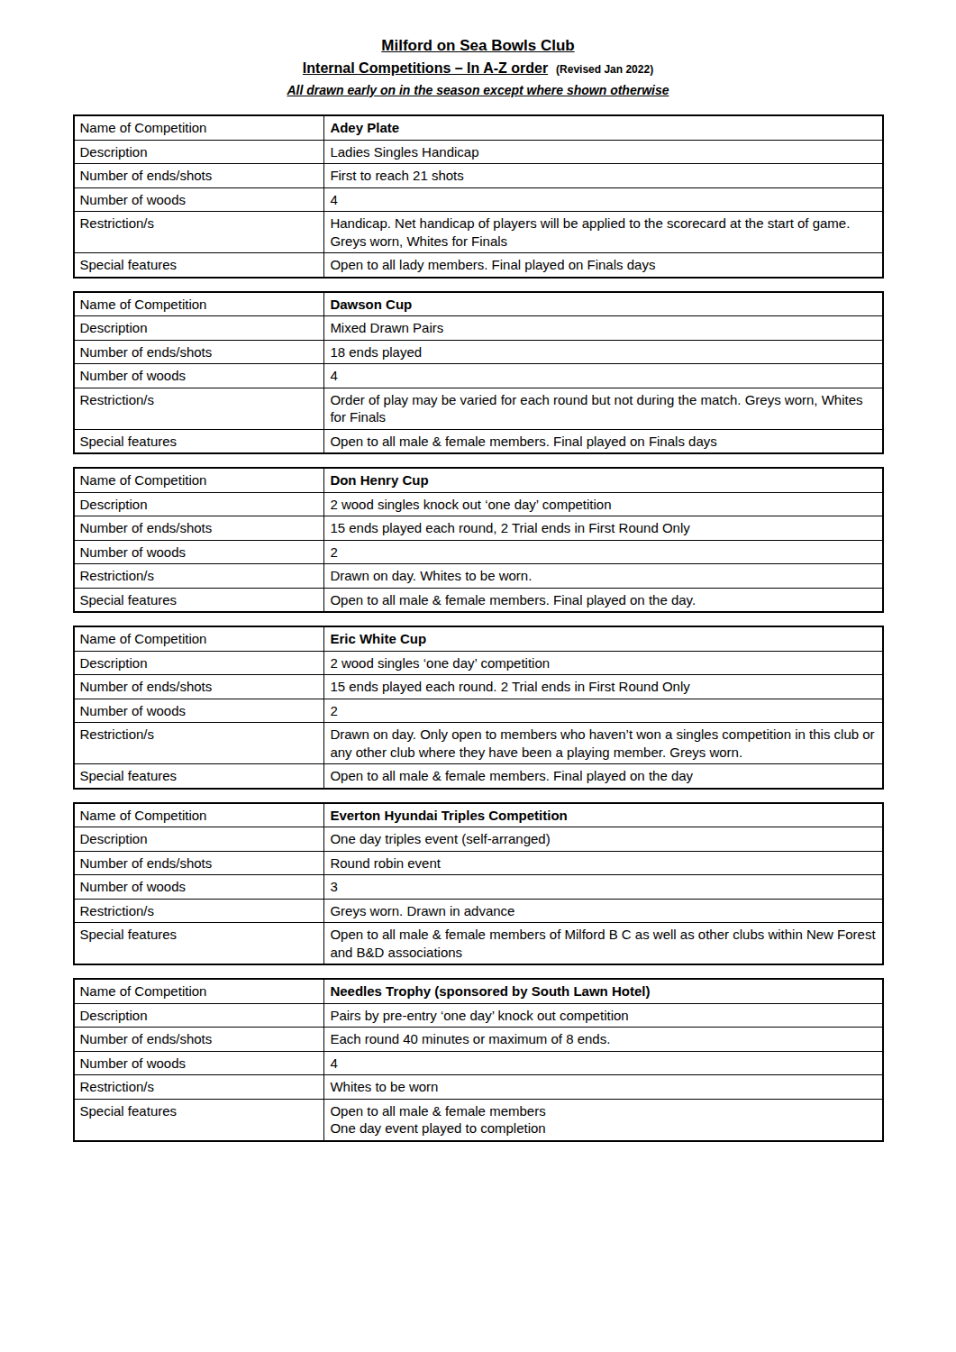Milford on Sea Bowls Club
Internal Competitions – In A-Z order (Revised Jan 2022)
All drawn early on in the season except where shown otherwise
| Name of Competition | Adey Plate |
| Description | Ladies Singles Handicap |
| Number of ends/shots | First to reach 21 shots |
| Number of woods | 4 |
| Restriction/s | Handicap. Net handicap of players will be applied to the scorecard at the start of game. Greys worn, Whites for Finals |
| Special features | Open to all lady members. Final played on Finals days |
| Name of Competition | Dawson Cup |
| Description | Mixed Drawn Pairs |
| Number of ends/shots | 18 ends played |
| Number of woods | 4 |
| Restriction/s | Order of play may be varied for each round but not during the match. Greys worn, Whites for Finals |
| Special features | Open to all male & female members. Final played on Finals days |
| Name of Competition | Don Henry Cup |
| Description | 2 wood singles knock out ‘one day’ competition |
| Number of ends/shots | 15 ends played each round, 2 Trial ends in First Round Only |
| Number of woods | 2 |
| Restriction/s | Drawn on day. Whites to be worn. |
| Special features | Open to all male & female members. Final played on the day. |
| Name of Competition | Eric White Cup |
| Description | 2 wood singles ‘one day’ competition |
| Number of ends/shots | 15 ends played each round. 2 Trial ends in First Round Only |
| Number of woods | 2 |
| Restriction/s | Drawn on day. Only open to members who haven’t won a singles competition in this club or any other club where they have been a playing member. Greys worn. |
| Special features | Open to all male & female members. Final played on the day |
| Name of Competition | Everton Hyundai Triples Competition |
| Description | One day triples event (self-arranged) |
| Number of ends/shots | Round robin event |
| Number of woods | 3 |
| Restriction/s | Greys worn. Drawn in advance |
| Special features | Open to all male & female members of Milford B C as well as other clubs within New Forest and B&D associations |
| Name of Competition | Needles Trophy (sponsored by South Lawn Hotel) |
| Description | Pairs by pre-entry ‘one day’ knock out competition |
| Number of ends/shots | Each round 40 minutes or maximum of 8 ends. |
| Number of woods | 4 |
| Restriction/s | Whites to be worn |
| Special features | Open to all male & female members One day event played to completion |